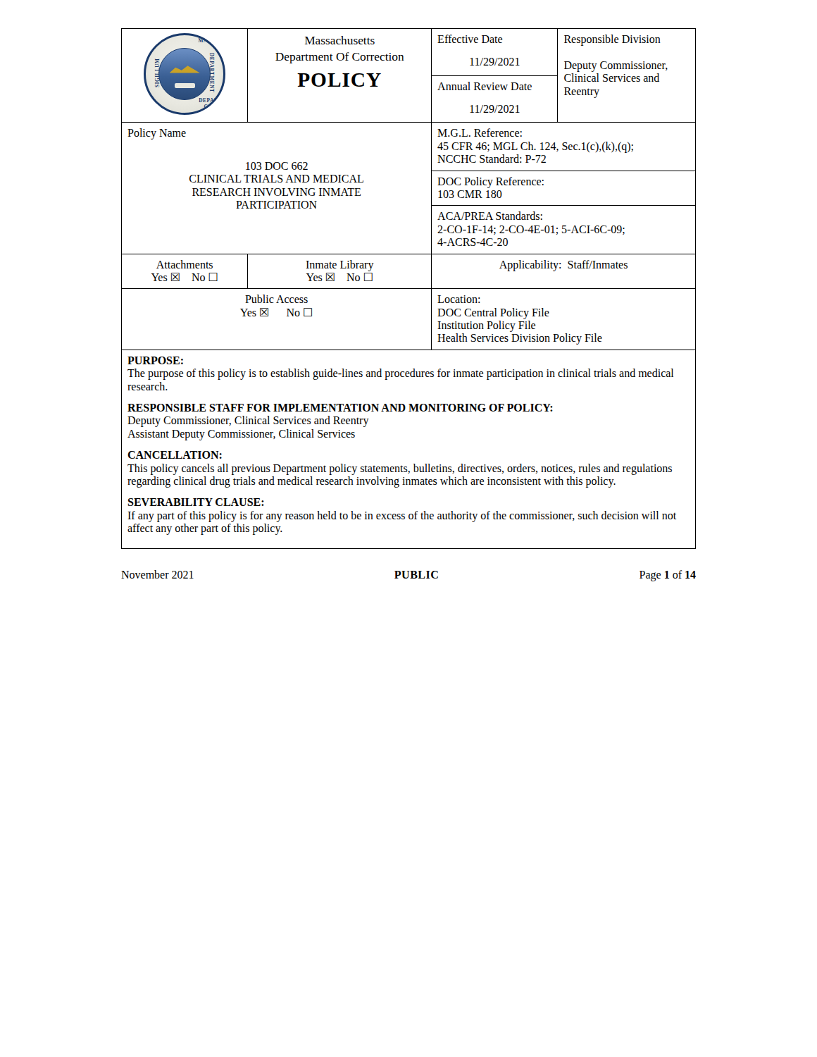| MASSACHUSETTS DEPARTMENT OF CORRECTION SIGILLUM DEPARTMENT | Massachusetts Department Of Correction POLICY | Effective Date 11/29/2021 | Responsible Division Deputy Commissioner, Clinical Services and Reentry |
| Annual Review Date 11/29/2021 |
| Policy Name 103 DOC 662 CLINICAL TRIALS AND MEDICAL RESEARCH INVOLVING INMATE PARTICIPATION | M.G.L. Reference: 45 CFR 46; MGL Ch. 124, Sec.1(c),(k),(q); NCCHC Standard: P-72 |
| DOC Policy Reference: 103 CMR 180 |
| ACA/PREA Standards: 2-CO-1F-14; 2-CO-4E-01; 5-ACI-6C-09; 4-ACRS-4C-20 |
| Attachments Yes ☒ No ☐ | Inmate Library Yes ☒ No ☐ | Applicability: Staff/Inmates |
| Public Access Yes ☒ No ☐ | Location: DOC Central Policy File Institution Policy File Health Services Division Policy File |
| PURPOSE: The purpose of this policy is to establish guide-lines and procedures for inmate participation in clinical trials and medical research. RESPONSIBLE STAFF FOR IMPLEMENTATION AND MONITORING OF POLICY: Deputy Commissioner, Clinical Services and Reentry Assistant Deputy Commissioner, Clinical Services CANCELLATION: This policy cancels all previous Department policy statements, bulletins, directives, orders, notices, rules and regulations regarding clinical drug trials and medical research involving inmates which are inconsistent with this policy. SEVERABILITY CLAUSE: If any part of this policy is for any reason held to be in excess of the authority of the commissioner, such decision will not affect any other part of this policy. |
November 2021
PUBLIC
Page 1 of 14